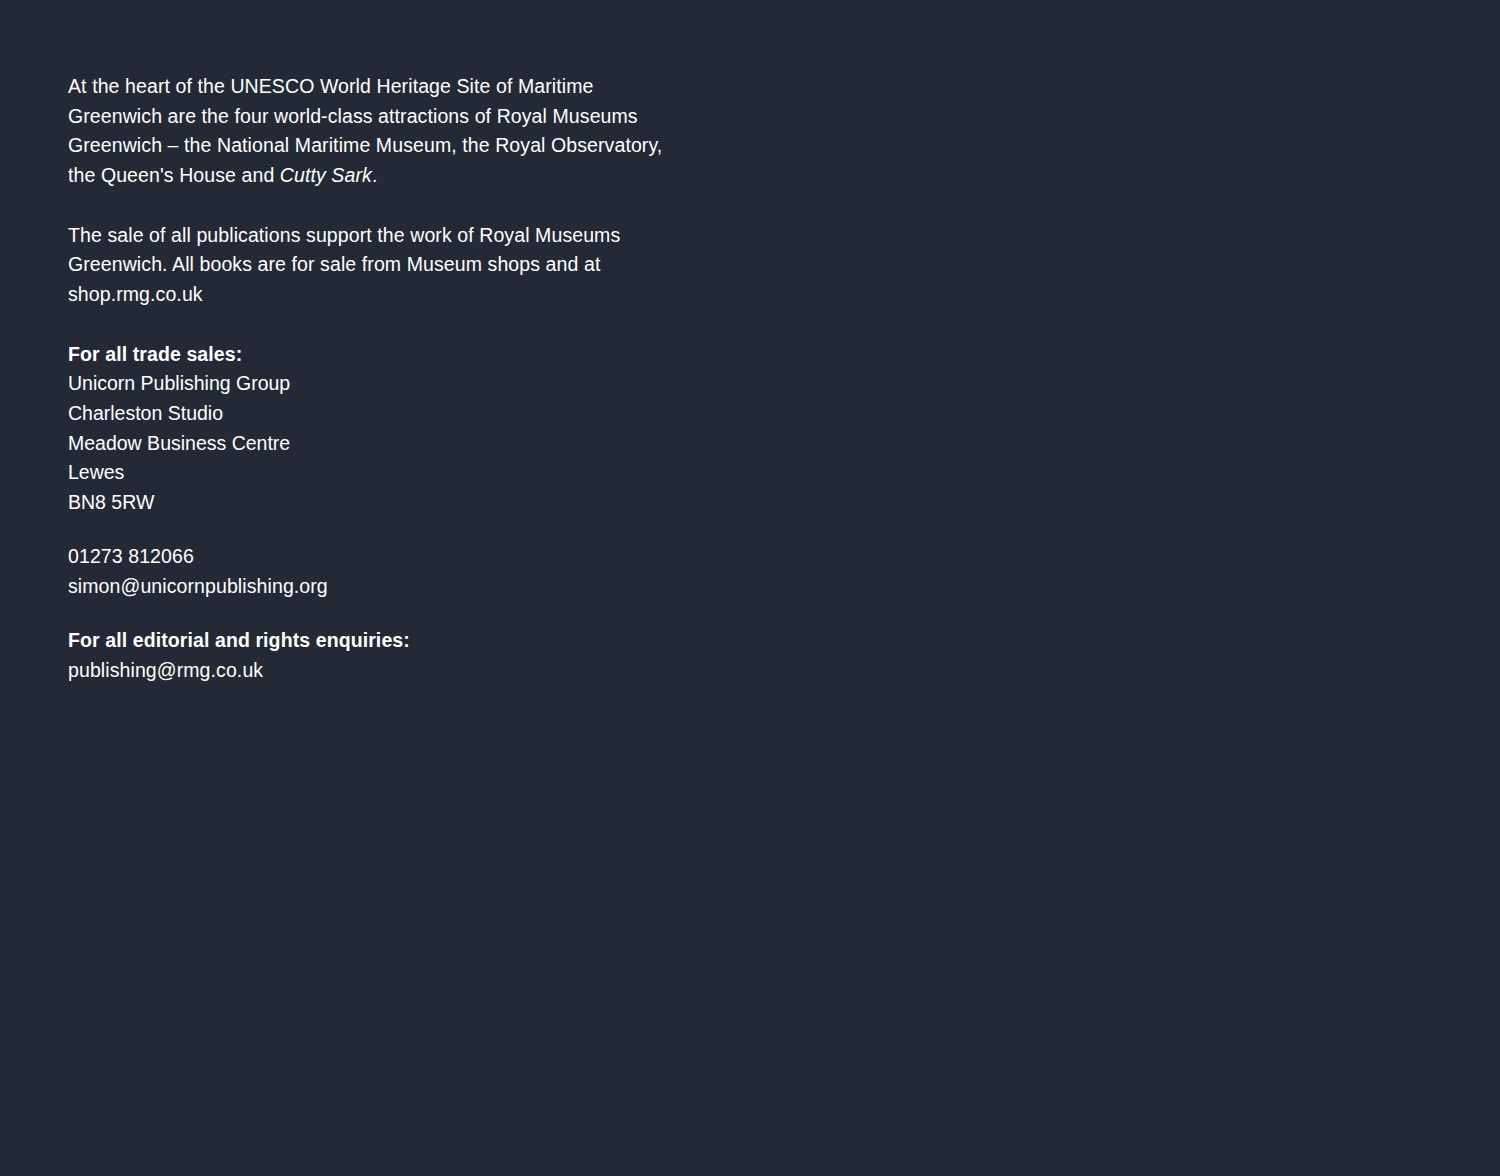At the heart of the UNESCO World Heritage Site of Maritime Greenwich are the four world-class attractions of Royal Museums Greenwich – the National Maritime Museum, the Royal Observatory, the Queen's House and Cutty Sark.
The sale of all publications support the work of Royal Museums Greenwich. All books are for sale from Museum shops and at shop.rmg.co.uk
For all trade sales:
Unicorn Publishing Group
Charleston Studio
Meadow Business Centre
Lewes
BN8 5RW
01273 812066
simon@unicornpublishing.org
For all editorial and rights enquiries:
publishing@rmg.co.uk